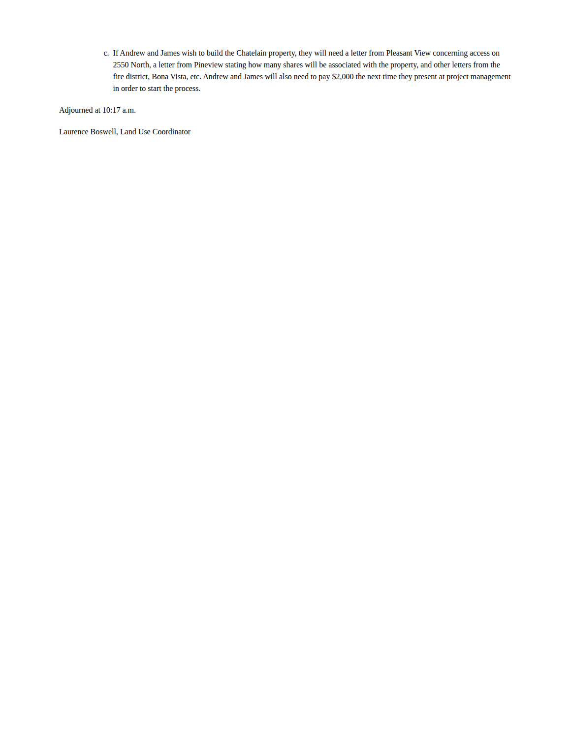If Andrew and James wish to build the Chatelain property, they will need a letter from Pleasant View concerning access on 2550 North, a letter from Pineview stating how many shares will be associated with the property, and other letters from the fire district, Bona Vista, etc. Andrew and James will also need to pay $2,000 the next time they present at project management in order to start the process.
Adjourned at 10:17 a.m.
Laurence Boswell, Land Use Coordinator